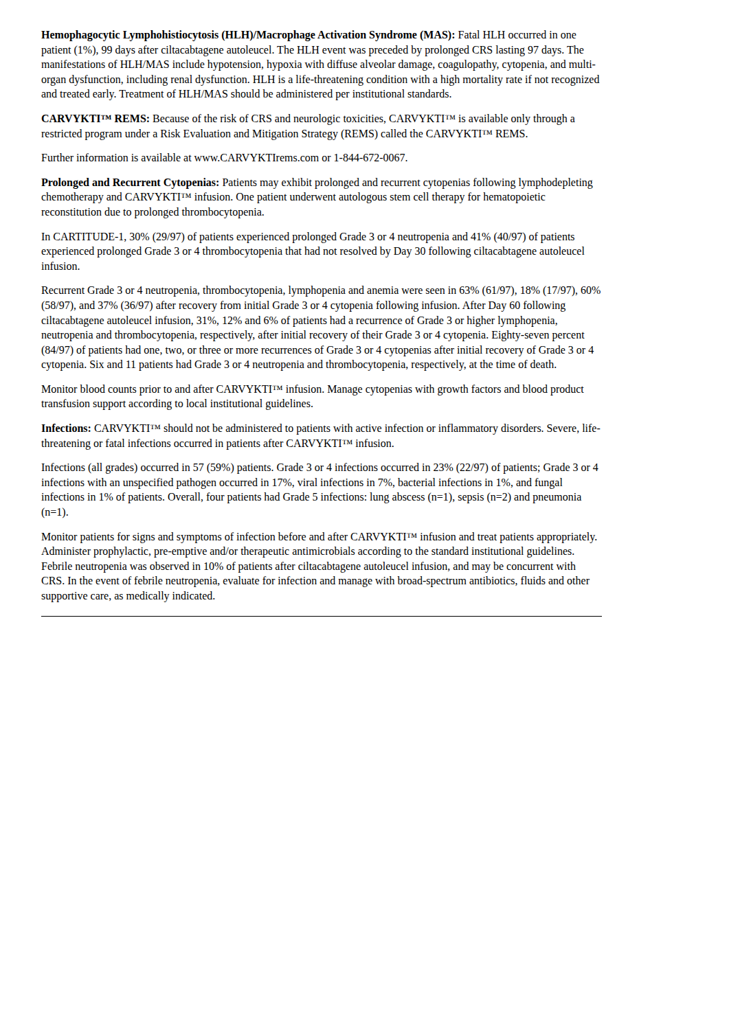Hemophagocytic Lymphohistiocytosis (HLH)/Macrophage Activation Syndrome (MAS): Fatal HLH occurred in one patient (1%), 99 days after ciltacabtagene autoleucel. The HLH event was preceded by prolonged CRS lasting 97 days. The manifestations of HLH/MAS include hypotension, hypoxia with diffuse alveolar damage, coagulopathy, cytopenia, and multi-organ dysfunction, including renal dysfunction. HLH is a life-threatening condition with a high mortality rate if not recognized and treated early. Treatment of HLH/MAS should be administered per institutional standards.
CARVYKTI™ REMS: Because of the risk of CRS and neurologic toxicities, CARVYKTI™ is available only through a restricted program under a Risk Evaluation and Mitigation Strategy (REMS) called the CARVYKTI™ REMS.
Further information is available at www.CARVYKTIrems.com or 1-844-672-0067.
Prolonged and Recurrent Cytopenias: Patients may exhibit prolonged and recurrent cytopenias following lymphodepleting chemotherapy and CARVYKTI™ infusion. One patient underwent autologous stem cell therapy for hematopoietic reconstitution due to prolonged thrombocytopenia.
In CARTITUDE-1, 30% (29/97) of patients experienced prolonged Grade 3 or 4 neutropenia and 41% (40/97) of patients experienced prolonged Grade 3 or 4 thrombocytopenia that had not resolved by Day 30 following ciltacabtagene autoleucel infusion.
Recurrent Grade 3 or 4 neutropenia, thrombocytopenia, lymphopenia and anemia were seen in 63% (61/97), 18% (17/97), 60% (58/97), and 37% (36/97) after recovery from initial Grade 3 or 4 cytopenia following infusion. After Day 60 following ciltacabtagene autoleucel infusion, 31%, 12% and 6% of patients had a recurrence of Grade 3 or higher lymphopenia, neutropenia and thrombocytopenia, respectively, after initial recovery of their Grade 3 or 4 cytopenia. Eighty-seven percent (84/97) of patients had one, two, or three or more recurrences of Grade 3 or 4 cytopenias after initial recovery of Grade 3 or 4 cytopenia. Six and 11 patients had Grade 3 or 4 neutropenia and thrombocytopenia, respectively, at the time of death.
Monitor blood counts prior to and after CARVYKTI™ infusion. Manage cytopenias with growth factors and blood product transfusion support according to local institutional guidelines.
Infections: CARVYKTI™ should not be administered to patients with active infection or inflammatory disorders. Severe, life-threatening or fatal infections occurred in patients after CARVYKTI™ infusion.
Infections (all grades) occurred in 57 (59%) patients. Grade 3 or 4 infections occurred in 23% (22/97) of patients; Grade 3 or 4 infections with an unspecified pathogen occurred in 17%, viral infections in 7%, bacterial infections in 1%, and fungal infections in 1% of patients. Overall, four patients had Grade 5 infections: lung abscess (n=1), sepsis (n=2) and pneumonia (n=1).
Monitor patients for signs and symptoms of infection before and after CARVYKTI™ infusion and treat patients appropriately. Administer prophylactic, pre-emptive and/or therapeutic antimicrobials according to the standard institutional guidelines. Febrile neutropenia was observed in 10% of patients after ciltacabtagene autoleucel infusion, and may be concurrent with CRS. In the event of febrile neutropenia, evaluate for infection and manage with broad-spectrum antibiotics, fluids and other supportive care, as medically indicated.